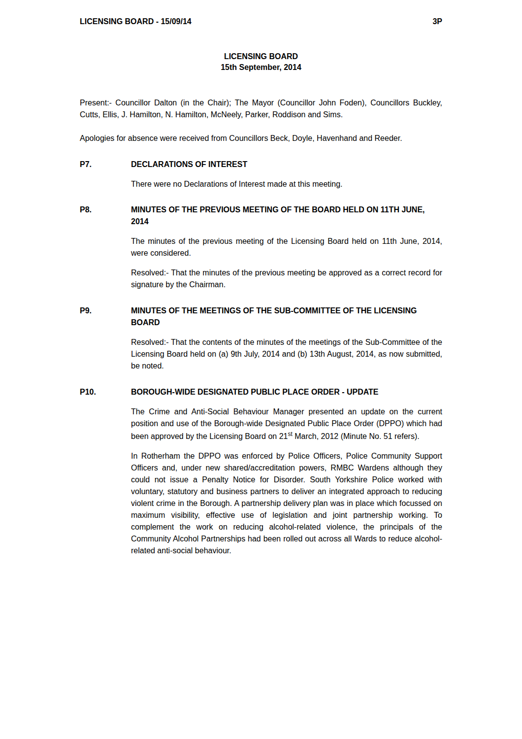LICENSING BOARD - 15/09/14 3P
LICENSING BOARD15th September, 2014
Present:- Councillor Dalton (in the Chair); The Mayor (Councillor John Foden), Councillors Buckley, Cutts, Ellis, J. Hamilton, N. Hamilton, McNeely, Parker, Roddison and Sims.
Apologies for absence were received from Councillors Beck, Doyle, Havenhand and Reeder.
P7.
Declarations of Interest
There were no Declarations of Interest made at this meeting.
P8.
Minutes of the Previous Meeting of the Board held on 11th June, 2014
The minutes of the previous meeting of the Licensing Board held on 11th June, 2014, were considered.
Resolved:- That the minutes of the previous meeting be approved as a correct record for signature by the Chairman.
P9.
Minutes of the Meetings of the Sub-Committee of the Licensing Board
Resolved:- That the contents of the minutes of the meetings of the Sub-Committee of the Licensing Board held on (a) 9th July, 2014 and (b) 13th August, 2014, as now submitted, be noted.
P10.
Borough-Wide Designated Public Place Order - Update
The Crime and Anti-Social Behaviour Manager presented an update on the current position and use of the Borough-wide Designated Public Place Order (DPPO) which had been approved by the Licensing Board on 21st March, 2012 (Minute No. 51 refers).
In Rotherham the DPPO was enforced by Police Officers, Police Community Support Officers and, under new shared/accreditation powers, RMBC Wardens although they could not issue a Penalty Notice for Disorder. South Yorkshire Police worked with voluntary, statutory and business partners to deliver an integrated approach to reducing violent crime in the Borough. A partnership delivery plan was in place which focussed on maximum visibility, effective use of legislation and joint partnership working. To complement the work on reducing alcohol-related violence, the principals of the Community Alcohol Partnerships had been rolled out across all Wards to reduce alcohol-related anti-social behaviour.